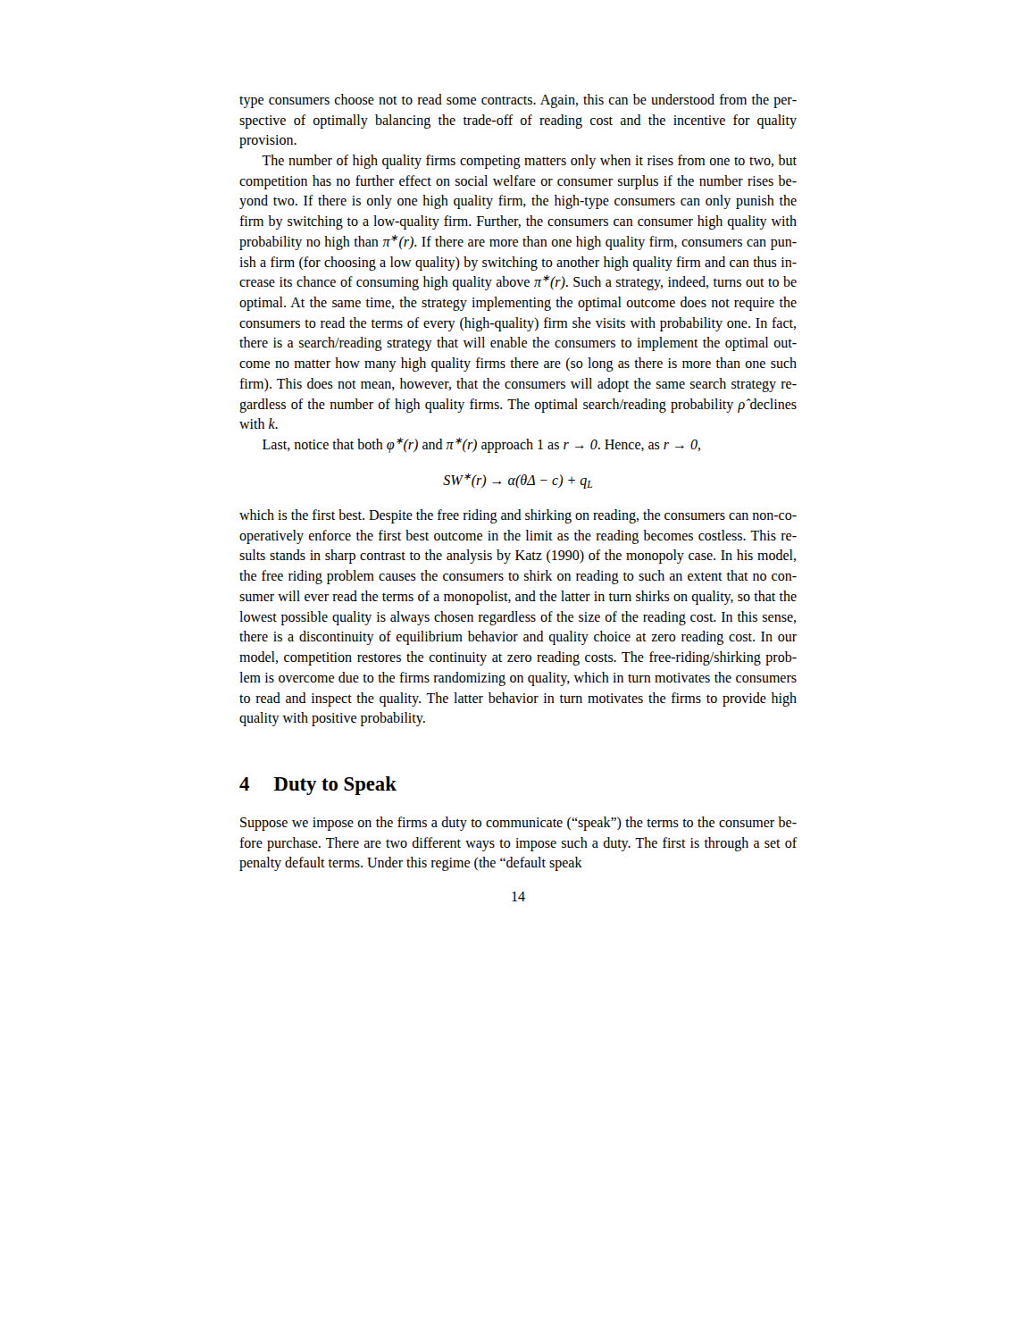type consumers choose not to read some contracts. Again, this can be understood from the perspective of optimally balancing the trade-off of reading cost and the incentive for quality provision.
The number of high quality firms competing matters only when it rises from one to two, but competition has no further effect on social welfare or consumer surplus if the number rises beyond two. If there is only one high quality firm, the high-type consumers can only punish the firm by switching to a low-quality firm. Further, the consumers can consumer high quality with probability no high than π∗(r). If there are more than one high quality firm, consumers can punish a firm (for choosing a low quality) by switching to another high quality firm and can thus increase its chance of consuming high quality above π∗(r). Such a strategy, indeed, turns out to be optimal. At the same time, the strategy implementing the optimal outcome does not require the consumers to read the terms of every (high-quality) firm she visits with probability one. In fact, there is a search/reading strategy that will enable the consumers to implement the optimal outcome no matter how many high quality firms there are (so long as there is more than one such firm). This does not mean, however, that the consumers will adopt the same search strategy regardless of the number of high quality firms. The optimal search/reading probability ρ̂ declines with k.
Last, notice that both φ∗(r) and π∗(r) approach 1 as r → 0. Hence, as r → 0,
SW∗(r) → α(θΔ − c) + qL
which is the first best. Despite the free riding and shirking on reading, the consumers can non-cooperatively enforce the first best outcome in the limit as the reading becomes costless. This results stands in sharp contrast to the analysis by Katz (1990) of the monopoly case. In his model, the free riding problem causes the consumers to shirk on reading to such an extent that no consumer will ever read the terms of a monopolist, and the latter in turn shirks on quality, so that the lowest possible quality is always chosen regardless of the size of the reading cost. In this sense, there is a discontinuity of equilibrium behavior and quality choice at zero reading cost. In our model, competition restores the continuity at zero reading costs. The free-riding/shirking problem is overcome due to the firms randomizing on quality, which in turn motivates the consumers to read and inspect the quality. The latter behavior in turn motivates the firms to provide high quality with positive probability.
4 Duty to Speak
Suppose we impose on the firms a duty to communicate (“speak”) the terms to the consumer before purchase. There are two different ways to impose such a duty. The first is through a set of penalty default terms. Under this regime (the “default speak
14